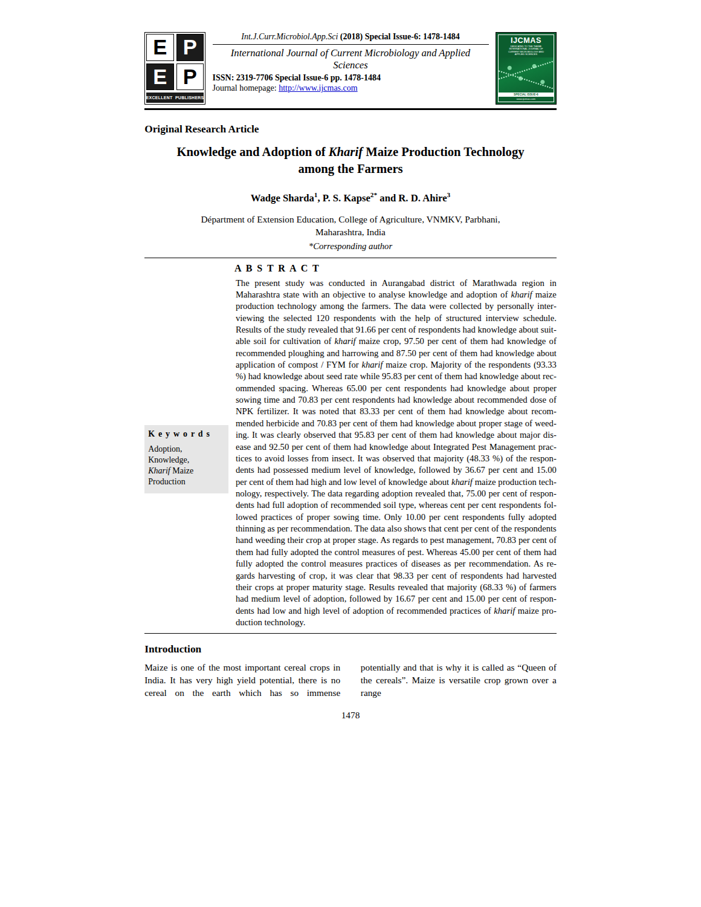E
P
E
P
EXCELLENT PUBLISHERS
Int.J.Curr.Microbiol.App.Sci (2018) Special Issue-6: 1478-1484
International Journal of Current Microbiology and Applied Sciences
ISSN: 2319-7706 Special Issue-6 pp. 1478-1484
Journal homepage: http://www.ijcmas.com
IJCMAS
DEDICATED TO THE THEME
INTERNATIONAL JOURNAL OF
CURRENT MICROBIOLOGY AND
APPLIED SCIENCES
SPECIAL ISSUE-6
www.ijcmas.com
Original Research Article
Knowledge and Adoption of Kharif Maize Production Technology
among the Farmers
Wadge Sharda1, P. S. Kapse2* and R. D. Ahire3
Départment of Extension Education, College of Agriculture, VNMKV, Parbhani,
Maharashtra, India
*Corresponding author
A B S T R A C T
K e y w o r d s
Adoption,
Knowledge,
Kharif Maize
Production
The present study was conducted in Aurangabad district of Marathwada region in Maharashtra state with an objective to analyse knowledge and adoption of kharif maize production technology among the farmers. The data were collected by personally interviewing the selected 120 respondents with the help of structured interview schedule. Results of the study revealed that 91.66 per cent of respondents had knowledge about suitable soil for cultivation of kharif maize crop, 97.50 per cent of them had knowledge of recommended ploughing and harrowing and 87.50 per cent of them had knowledge about application of compost / FYM for kharif maize crop. Majority of the respondents (93.33 %) had knowledge about seed rate while 95.83 per cent of them had knowledge about recommended spacing. Whereas 65.00 per cent respondents had knowledge about proper sowing time and 70.83 per cent respondents had knowledge about recommended dose of NPK fertilizer. It was noted that 83.33 per cent of them had knowledge about recommended herbicide and 70.83 per cent of them had knowledge about proper stage of weeding. It was clearly observed that 95.83 per cent of them had knowledge about major disease and 92.50 per cent of them had knowledge about Integrated Pest Management practices to avoid losses from insect. It was observed that majority (48.33 %) of the respondents had possessed medium level of knowledge, followed by 36.67 per cent and 15.00 per cent of them had high and low level of knowledge about kharif maize production technology, respectively. The data regarding adoption revealed that, 75.00 per cent of respondents had full adoption of recommended soil type, whereas cent per cent respondents followed practices of proper sowing time. Only 10.00 per cent respondents fully adopted thinning as per recommendation. The data also shows that cent per cent of the respondents hand weeding their crop at proper stage. As regards to pest management, 70.83 per cent of them had fully adopted the control measures of pest. Whereas 45.00 per cent of them had fully adopted the control measures practices of diseases as per recommendation. As regards harvesting of crop, it was clear that 98.33 per cent of respondents had harvested their crops at proper maturity stage. Results revealed that majority (68.33 %) of farmers had medium level of adoption, followed by 16.67 per cent and 15.00 per cent of respondents had low and high level of adoption of recommended practices of kharif maize production technology.
Introduction
Maize is one of the most important cereal crops in India. It has very high yield potential, there is no cereal on the earth which has so immense potentially and that is why it is called as “Queen of the cereals”. Maize is versatile crop grown over a range
1478